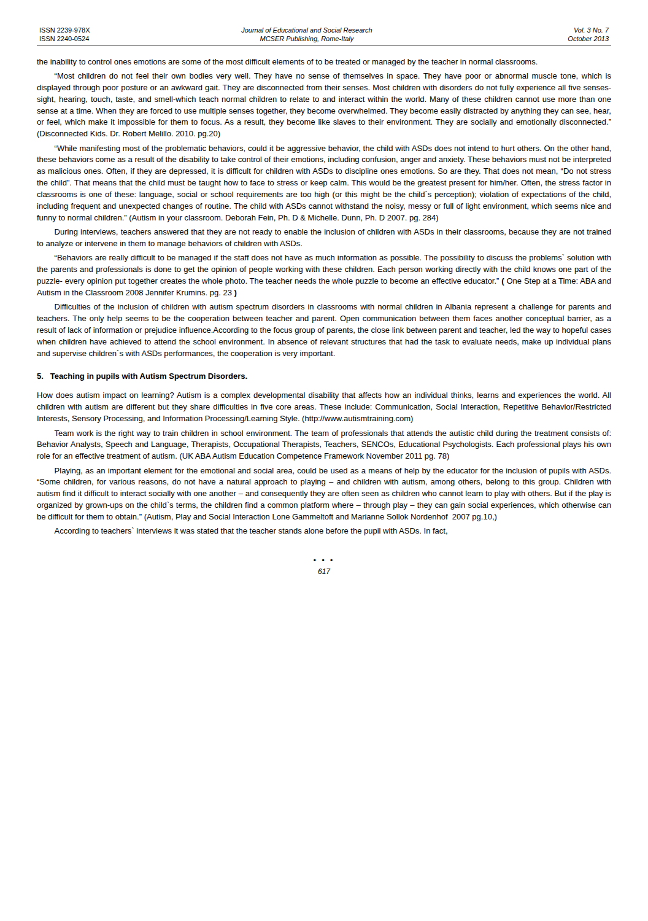| ISSN 2239-978X ISSN 2240-0524 | Journal of Educational and Social Research MCSER Publishing, Rome-Italy | Vol. 3 No. 7 October 2013 |
the inability to control ones emotions are some of the most difficult elements of to be treated or managed by the teacher in normal classrooms.
“Most children do not feel their own bodies very well. They have no sense of themselves in space. They have poor or abnormal muscle tone, which is displayed through poor posture or an awkward gait. They are disconnected from their senses. Most children with disorders do not fully experience all five senses- sight, hearing, touch, taste, and smell-which teach normal children to relate to and interact within the world. Many of these children cannot use more than one sense at a time. When they are forced to use multiple senses together, they become overwhelmed. They become easily distracted by anything they can see, hear, or feel, which make it impossible for them to focus. As a result, they become like slaves to their environment. They are socially and emotionally disconnected.” (Disconnected Kids. Dr. Robert Melillo. 2010. pg.20)
“While manifesting most of the problematic behaviors, could it be aggressive behavior, the child with ASDs does not intend to hurt others. On the other hand, these behaviors come as a result of the disability to take control of their emotions, including confusion, anger and anxiety. These behaviors must not be interpreted as malicious ones. Often, if they are depressed, it is difficult for children with ASDs to discipline ones emotions. So are they. That does not mean, “Do not stress the child”. That means that the child must be taught how to face to stress or keep calm. This would be the greatest present for him/her. Often, the stress factor in classrooms is one of these: language, social or school requirements are too high (or this might be the child`s perception); violation of expectations of the child, including frequent and unexpected changes of routine. The child with ASDs cannot withstand the noisy, messy or full of light environment, which seems nice and funny to normal children.” (Autism in your classroom. Deborah Fein, Ph. D & Michelle. Dunn, Ph. D 2007. pg. 284)
During interviews, teachers answered that they are not ready to enable the inclusion of children with ASDs in their classrooms, because they are not trained to analyze or intervene in them to manage behaviors of children with ASDs.
“Behaviors are really difficult to be managed if the staff does not have as much information as possible. The possibility to discuss the problems` solution with the parents and professionals is done to get the opinion of people working with these children. Each person working directly with the child knows one part of the puzzle- every opinion put together creates the whole photo. The teacher needs the whole puzzle to become an effective educator.” ( One Step at a Time: ABA and Autism in the Classroom 2008 Jennifer Krumins. pg. 23 )
Difficulties of the inclusion of children with autism spectrum disorders in classrooms with normal children in Albania represent a challenge for parents and teachers. The only help seems to be the cooperation between teacher and parent. Open communication between them faces another conceptual barrier, as a result of lack of information or prejudice influence.According to the focus group of parents, the close link between parent and teacher, led the way to hopeful cases when children have achieved to attend the school environment. In absence of relevant structures that had the task to evaluate needs, make up individual plans and supervise children`s with ASDs performances, the cooperation is very important.
5. Teaching in pupils with Autism Spectrum Disorders.
How does autism impact on learning? Autism is a complex developmental disability that affects how an individual thinks, learns and experiences the world. All children with autism are different but they share difficulties in five core areas. These include: Communication, Social Interaction, Repetitive Behavior/Restricted Interests, Sensory Processing, and Information Processing/Learning Style. (http://www.autismtraining.com)
Team work is the right way to train children in school environment. The team of professionals that attends the autistic child during the treatment consists of: Behavior Analysts, Speech and Language, Therapists, Occupational Therapists, Teachers, SENCOs, Educational Psychologists. Each professional plays his own role for an effective treatment of autism. (UK ABA Autism Education Competence Framework November 2011 pg. 78)
Playing, as an important element for the emotional and social area, could be used as a means of help by the educator for the inclusion of pupils with ASDs. “Some children, for various reasons, do not have a natural approach to playing – and children with autism, among others, belong to this group. Children with autism find it difficult to interact socially with one another – and consequently they are often seen as children who cannot learn to play with others. But if the play is organized by grown-ups on the child`s terms, the children find a common platform where – through play – they can gain social experiences, which otherwise can be difficult for them to obtain.” (Autism, Play and Social Interaction Lone Gammeltoft and Marianne Sollok Nordenhof 2007 pg.10,)
According to teachers` interviews it was stated that the teacher stands alone before the pupil with ASDs. In fact,
• • •
617